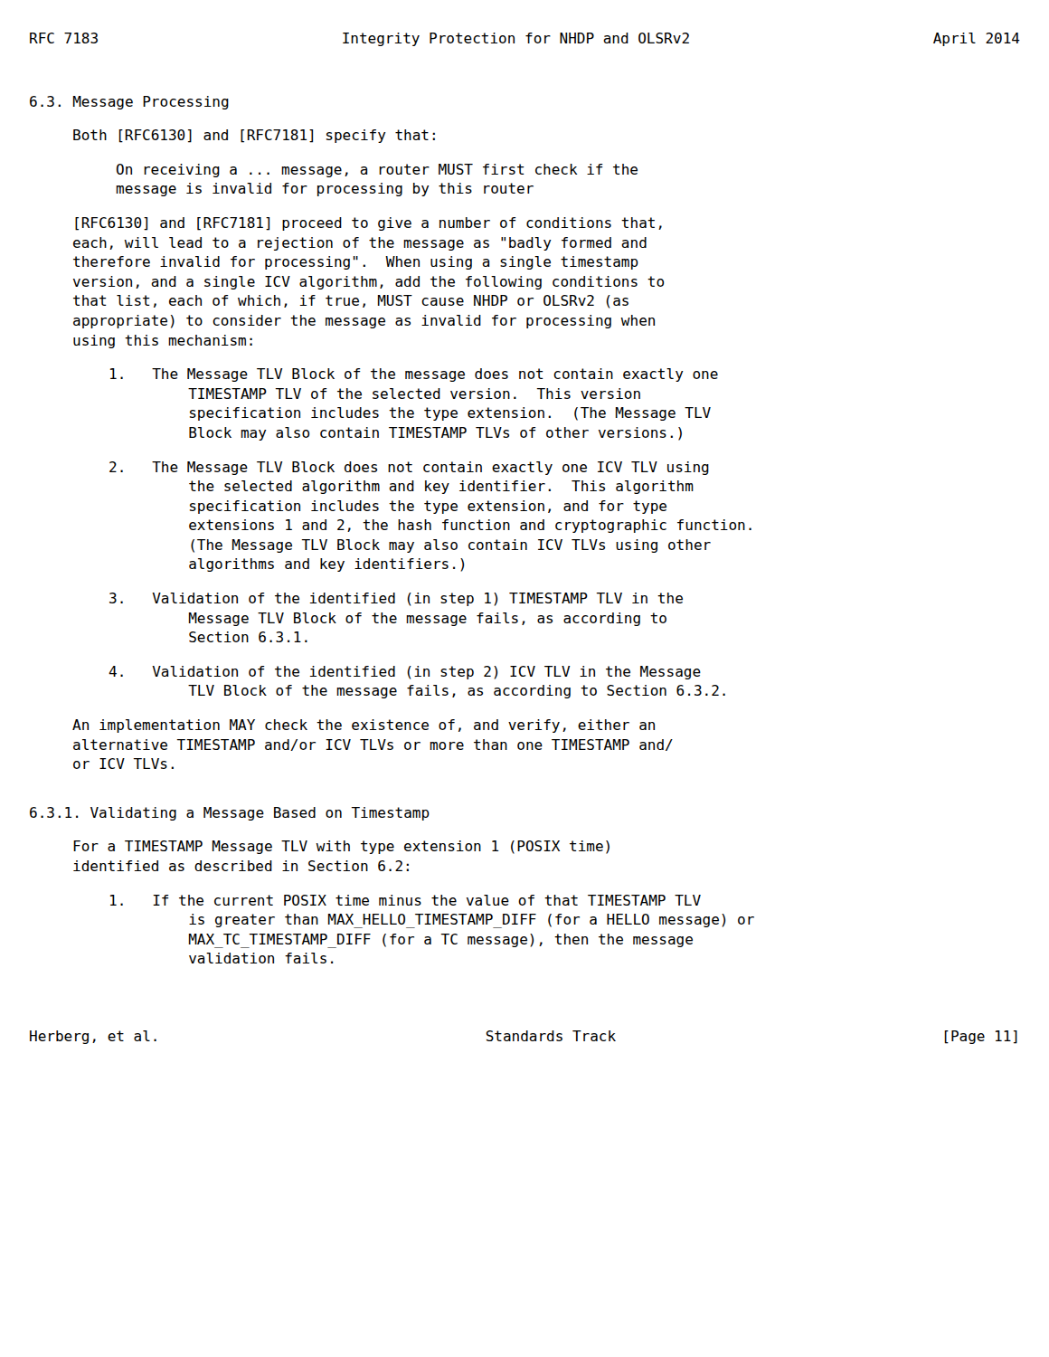RFC 7183 Integrity Protection for NHDP and OLSRv2 April 2014
6.3. Message Processing
Both [RFC6130] and [RFC7181] specify that:
On receiving a ... message, a router MUST first check if the message is invalid for processing by this router
[RFC6130] and [RFC7181] proceed to give a number of conditions that, each, will lead to a rejection of the message as "badly formed and therefore invalid for processing". When using a single timestamp version, and a single ICV algorithm, add the following conditions to that list, each of which, if true, MUST cause NHDP or OLSRv2 (as appropriate) to consider the message as invalid for processing when using this mechanism:
1. The Message TLV Block of the message does not contain exactly one TIMESTAMP TLV of the selected version. This version specification includes the type extension. (The Message TLV Block may also contain TIMESTAMP TLVs of other versions.)
2. The Message TLV Block does not contain exactly one ICV TLV using the selected algorithm and key identifier. This algorithm specification includes the type extension, and for type extensions 1 and 2, the hash function and cryptographic function. (The Message TLV Block may also contain ICV TLVs using other algorithms and key identifiers.)
3. Validation of the identified (in step 1) TIMESTAMP TLV in the Message TLV Block of the message fails, as according to Section 6.3.1.
4. Validation of the identified (in step 2) ICV TLV in the Message TLV Block of the message fails, as according to Section 6.3.2.
An implementation MAY check the existence of, and verify, either an alternative TIMESTAMP and/or ICV TLVs or more than one TIMESTAMP and/ or ICV TLVs.
6.3.1. Validating a Message Based on Timestamp
For a TIMESTAMP Message TLV with type extension 1 (POSIX time) identified as described in Section 6.2:
1. If the current POSIX time minus the value of that TIMESTAMP TLV is greater than MAX_HELLO_TIMESTAMP_DIFF (for a HELLO message) or MAX_TC_TIMESTAMP_DIFF (for a TC message), then the message validation fails.
Herberg, et al. Standards Track [Page 11]